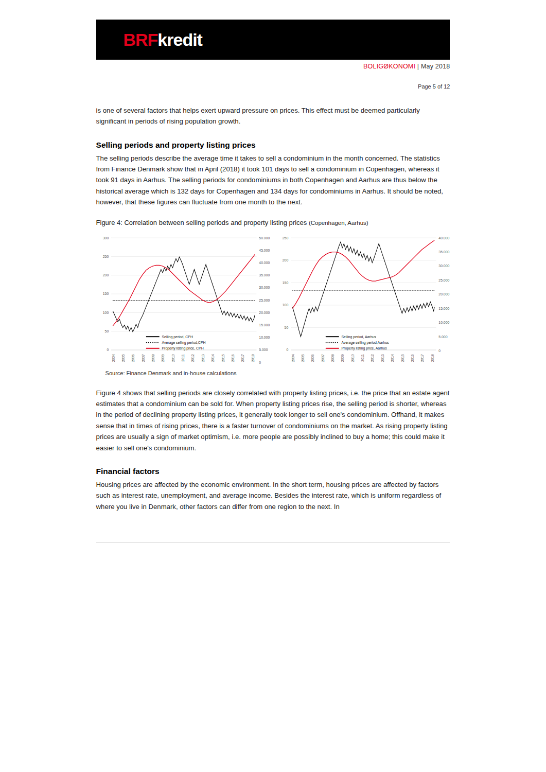BRF kredit
BOLIGØKONOMI | May 2018
Page 5 of 12
is one of several factors that helps exert upward pressure on prices. This effect must be deemed particularly significant in periods of rising population growth.
Selling periods and property listing prices
The selling periods describe the average time it takes to sell a condominium in the month concerned. The statistics from Finance Denmark show that in April (2018) it took 101 days to sell a condominium in Copenhagen, whereas it took 91 days in Aarhus. The selling periods for condominiums in both Copenhagen and Aarhus are thus below the historical average which is 132 days for Copenhagen and 134 days for condominiums in Aarhus. It should be noted, however, that these figures can fluctuate from one month to the next.
Figure 4: Correlation between selling periods and property listing prices (Copenhagen, Aarhus)
300 250 200 150 100 50 0 50.000 45.000 40.000 35.000 30.000 25.000 20.000 15.000 10.000 5.000 0 Selling period, CPH Average selling period,CPH Property listing price, CPH 2004 2005 2006 2007 2008 2009 2010 2011 2012 2013 2014 2015 2016 2017 2018
250 200 150 100 50 0 40.000 35.000 30.000 25.000 20.000 15.000 10.000 5.000 0 Selling period, Aarhus Average selling period,Aarhus Property listing price, Aarhus 2004 2005 2006 2007 2008 2009 2010 2011 2012 2013 2014 2015 2016 2017 2018
Source: Finance Denmark and in-house calculations
Figure 4 shows that selling periods are closely correlated with property listing prices, i.e. the price that an estate agent estimates that a condominium can be sold for. When property listing prices rise, the selling period is shorter, whereas in the period of declining property listing prices, it generally took longer to sell one's condominium. Offhand, it makes sense that in times of rising prices, there is a faster turnover of condominiums on the market. As rising property listing prices are usually a sign of market optimism, i.e. more people are possibly inclined to buy a home; this could make it easier to sell one's condominium.
Financial factors
Housing prices are affected by the economic environment. In the short term, housing prices are affected by factors such as interest rate, unemployment, and average income. Besides the interest rate, which is uniform regardless of where you live in Denmark, other factors can differ from one region to the next. In